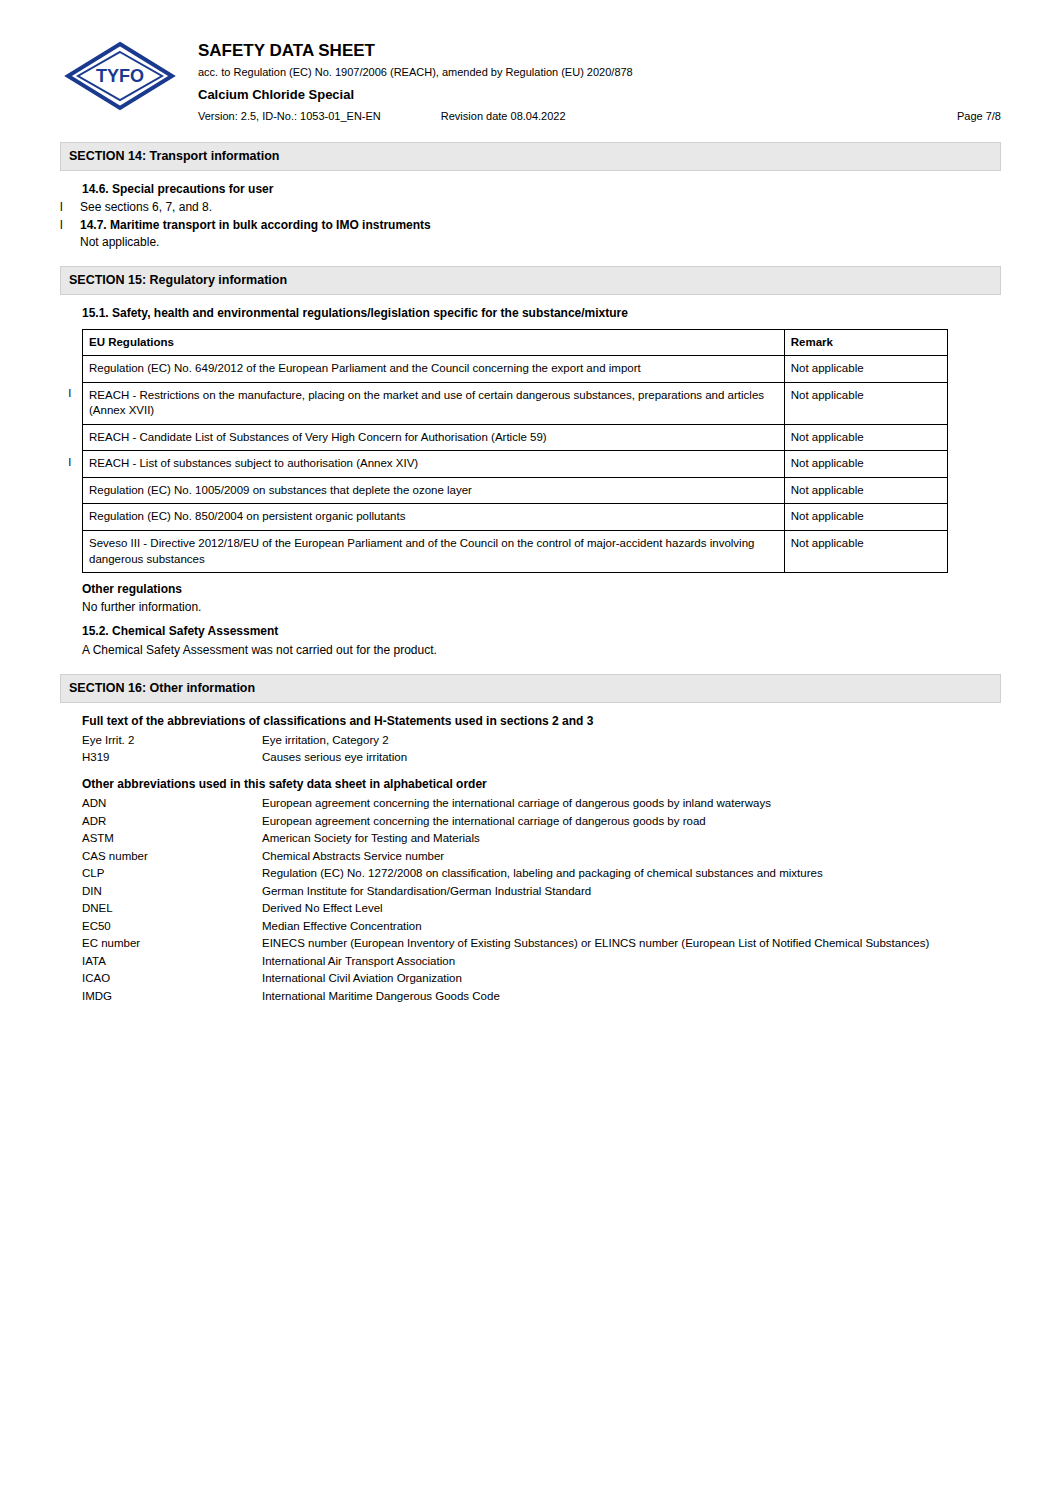TYFO
SAFETY DATA SHEET
acc. to Regulation (EC) No. 1907/2006 (REACH), amended by Regulation (EU) 2020/878
Calcium Chloride Special
Version: 2.5, ID-No.: 1053-01_EN-EN Revision date 08.04.2022 Page 7/8
SECTION 14: Transport information
14.6. Special precautions for user
l See sections 6, 7, and 8.
l 14.7. Maritime transport in bulk according to IMO instruments
Not applicable.
SECTION 15: Regulatory information
15.1. Safety, health and environmental regulations/legislation specific for the substance/mixture
| EU Regulations | Remark |
| --- | --- |
| Regulation (EC) No. 649/2012 of the European Parliament and the Council concerning the export and import | Not applicable |
| l REACH - Restrictions on the manufacture, placing on the market and use of certain dangerous substances, preparations and articles (Annex XVII) | Not applicable |
| REACH - Candidate List of Substances of Very High Concern for Authorisation (Article 59) | Not applicable |
| l REACH - List of substances subject to authorisation (Annex XIV) | Not applicable |
| Regulation (EC) No. 1005/2009 on substances that deplete the ozone layer | Not applicable |
| Regulation (EC) No. 850/2004 on persistent organic pollutants | Not applicable |
| Seveso III - Directive 2012/18/EU of the European Parliament and of the Council on the control of major-accident hazards involving dangerous substances | Not applicable |
Other regulations
No further information.
15.2. Chemical Safety Assessment
A Chemical Safety Assessment was not carried out for the product.
SECTION 16: Other information
Full text of the abbreviations of classifications and H-Statements used in sections 2 and 3
Eye Irrit. 2
Eye irritation, Category 2
H319
Causes serious eye irritation
Other abbreviations used in this safety data sheet in alphabetical order
ADN
European agreement concerning the international carriage of dangerous goods by inland waterways
ADR
European agreement concerning the international carriage of dangerous goods by road
ASTM
American Society for Testing and Materials
CAS number
Chemical Abstracts Service number
CLP
Regulation (EC) No. 1272/2008 on classification, labeling and packaging of chemical substances and mixtures
DIN
German Institute for Standardisation/German Industrial Standard
DNEL
Derived No Effect Level
EC50
Median Effective Concentration
EC number
EINECS number (European Inventory of Existing Substances) or ELINCS number (European List of Notified Chemical Substances)
IATA
International Air Transport Association
ICAO
International Civil Aviation Organization
IMDG
International Maritime Dangerous Goods Code